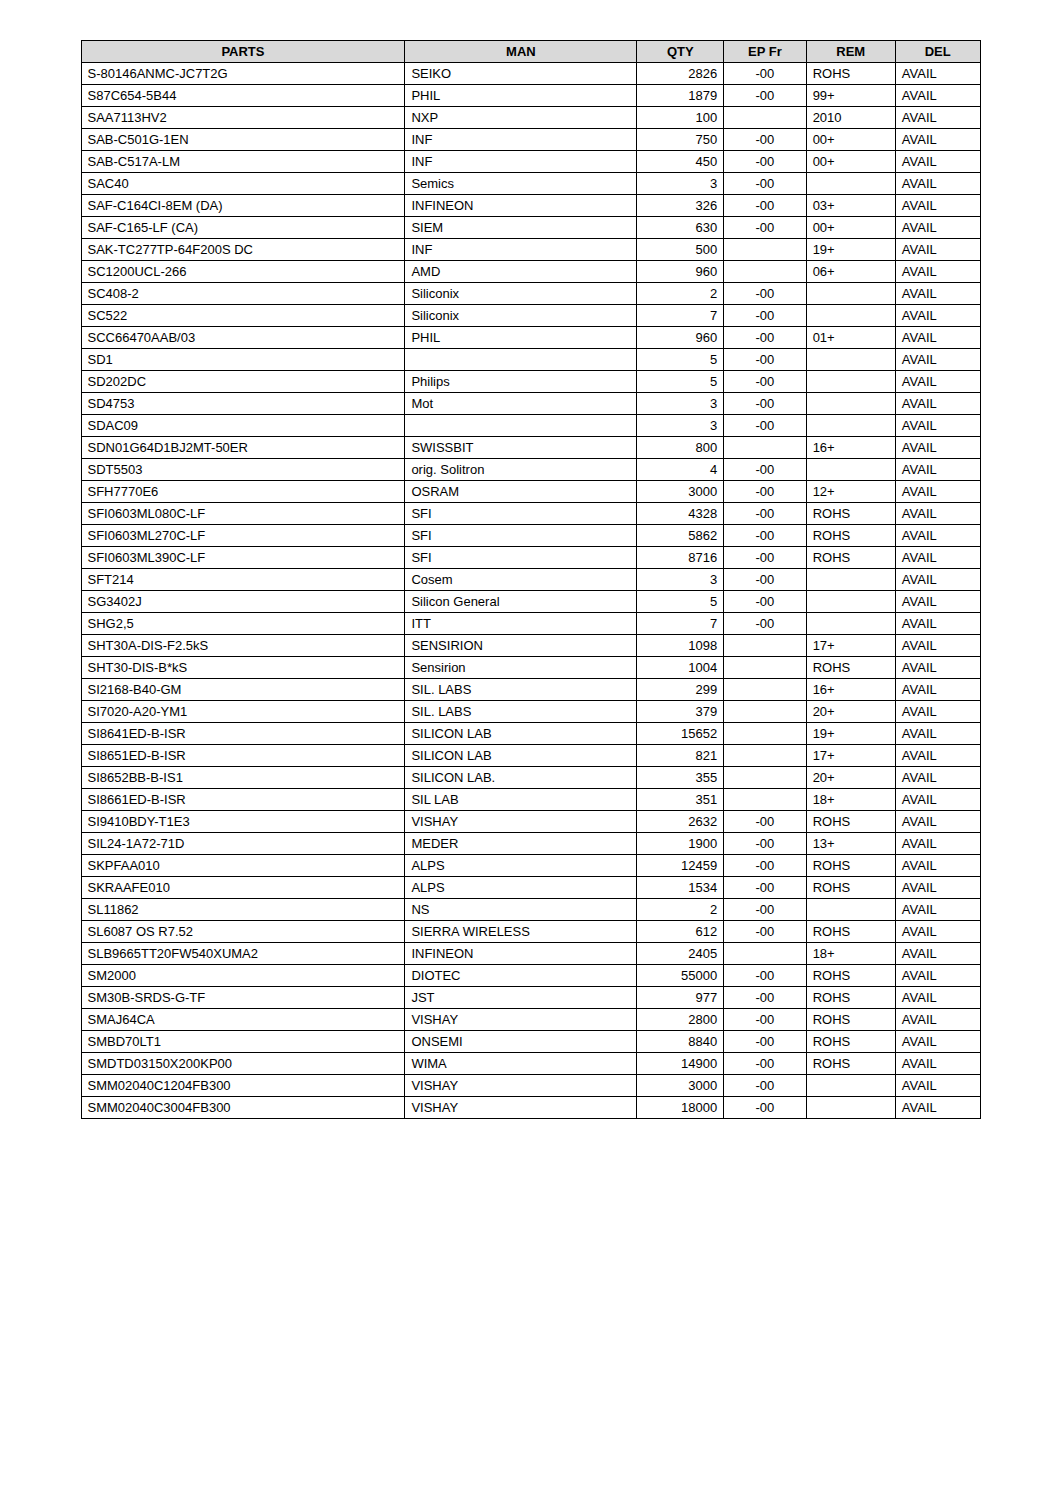Parts Inventory Listing
| PARTS | MAN | QTY | EP Fr | REM | DEL |
| --- | --- | --- | --- | --- | --- |
| S-80146ANMC-JC7T2G | SEIKO | 2826 | -00 | ROHS | AVAIL |
| S87C654-5B44 | PHIL | 1879 | -00 | 99+ | AVAIL |
| SAA7113HV2 | NXP | 100 | | 2010 | AVAIL |
| SAB-C501G-1EN | INF | 750 | -00 | 00+ | AVAIL |
| SAB-C517A-LM | INF | 450 | -00 | 00+ | AVAIL |
| SAC40 | Semics | 3 | -00 | | AVAIL |
| SAF-C164CI-8EM (DA) | INFINEON | 326 | -00 | 03+ | AVAIL |
| SAF-C165-LF (CA) | SIEM | 630 | -00 | 00+ | AVAIL |
| SAK-TC277TP-64F200S DC | INF | 500 | | 19+ | AVAIL |
| SC1200UCL-266 | AMD | 960 | | 06+ | AVAIL |
| SC408-2 | Siliconix | 2 | -00 | | AVAIL |
| SC522 | Siliconix | 7 | -00 | | AVAIL |
| SCC66470AAB/03 | PHIL | 960 | -00 | 01+ | AVAIL |
| SD1 | | 5 | -00 | | AVAIL |
| SD202DC | Philips | 5 | -00 | | AVAIL |
| SD4753 | Mot | 3 | -00 | | AVAIL |
| SDAC09 | | 3 | -00 | | AVAIL |
| SDN01G64D1BJ2MT-50ER | SWISSBIT | 800 | | 16+ | AVAIL |
| SDT5503 | orig. Solitron | 4 | -00 | | AVAIL |
| SFH7770E6 | OSRAM | 3000 | -00 | 12+ | AVAIL |
| SFI0603ML080C-LF | SFI | 4328 | -00 | ROHS | AVAIL |
| SFI0603ML270C-LF | SFI | 5862 | -00 | ROHS | AVAIL |
| SFI0603ML390C-LF | SFI | 8716 | -00 | ROHS | AVAIL |
| SFT214 | Cosem | 3 | -00 | | AVAIL |
| SG3402J | Silicon General | 5 | -00 | | AVAIL |
| SHG2,5 | ITT | 7 | -00 | | AVAIL |
| SHT30A-DIS-F2.5kS | SENSIRION | 1098 | | 17+ | AVAIL |
| SHT30-DIS-B*kS | Sensirion | 1004 | | ROHS | AVAIL |
| SI2168-B40-GM | SIL. LABS | 299 | | 16+ | AVAIL |
| SI7020-A20-YM1 | SIL. LABS | 379 | | 20+ | AVAIL |
| SI8641ED-B-ISR | SILICON LAB | 15652 | | 19+ | AVAIL |
| SI8651ED-B-ISR | SILICON LAB | 821 | | 17+ | AVAIL |
| SI8652BB-B-IS1 | SILICON LAB. | 355 | | 20+ | AVAIL |
| SI8661ED-B-ISR | SIL LAB | 351 | | 18+ | AVAIL |
| SI9410BDY-T1E3 | VISHAY | 2632 | -00 | ROHS | AVAIL |
| SIL24-1A72-71D | MEDER | 1900 | -00 | 13+ | AVAIL |
| SKPFAA010 | ALPS | 12459 | -00 | ROHS | AVAIL |
| SKRAAFE010 | ALPS | 1534 | -00 | ROHS | AVAIL |
| SL11862 | NS | 2 | -00 | | AVAIL |
| SL6087 OS R7.52 | SIERRA WIRELESS | 612 | -00 | ROHS | AVAIL |
| SLB9665TT20FW540XUMA2 | INFINEON | 2405 | | 18+ | AVAIL |
| SM2000 | DIOTEC | 55000 | -00 | ROHS | AVAIL |
| SM30B-SRDS-G-TF | JST | 977 | -00 | ROHS | AVAIL |
| SMAJ64CA | VISHAY | 2800 | -00 | ROHS | AVAIL |
| SMBD70LT1 | ONSEMI | 8840 | -00 | ROHS | AVAIL |
| SMDTD03150X200KP00 | WIMA | 14900 | -00 | ROHS | AVAIL |
| SMM02040C1204FB300 | VISHAY | 3000 | -00 | | AVAIL |
| SMM02040C3004FB300 | VISHAY | 18000 | -00 | | AVAIL |